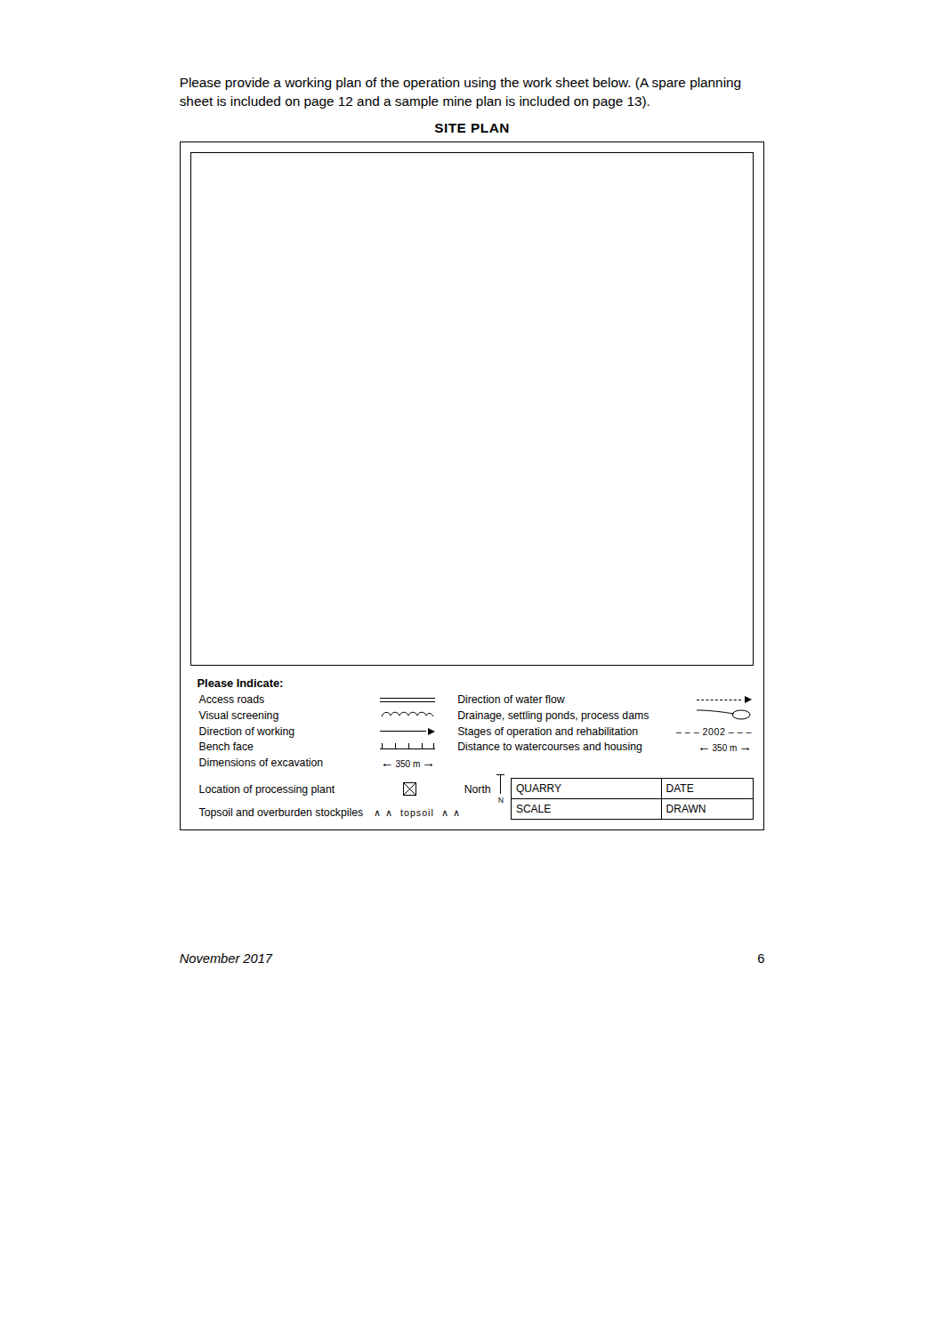Please provide a working plan of the operation using the work sheet below. (A spare planning sheet is included on page 12 and a sample mine plan is included on page 13).
SITE PLAN
Please Indicate:
| Access roads | | Direction of water flow | |
| Visual screening | | Drainage, settling ponds, process dams | |
| Direction of working | | Stages of operation and rehabilitation | – – – 2002 – – – |
| Bench face | | Distance to watercourses and housing | 350 m |
| Dimensions of excavation | 350 m | | |
| Location of processing plant | | North | N |
| Topsoil and overburden stockpiles | ∧ ∧ topsoil ∧ ∧ | | |
| QUARRY | DATE |
| SCALE | DRAWN |
November 2017
6